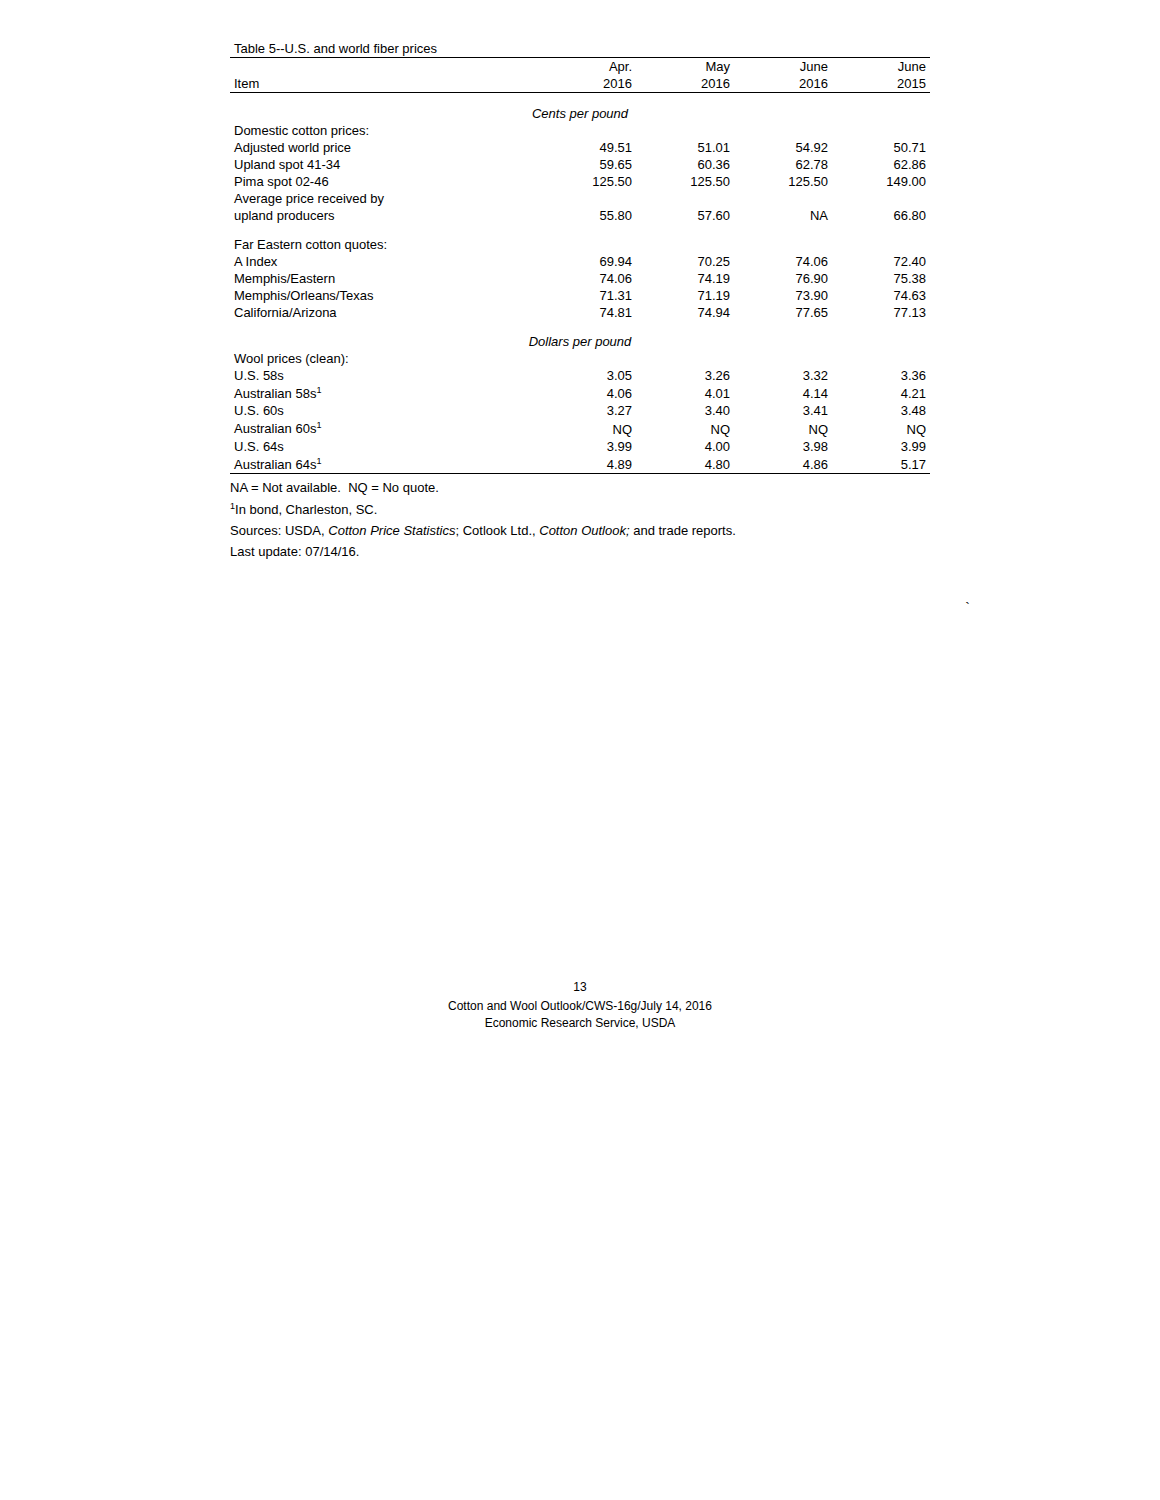| Table 5--U.S. and world fiber prices |
| | Apr. | May | June | June |
| Item | 2016 | 2016 | 2016 | 2015 |
| Cents per pound |
| Domestic cotton prices: | | | | |
| Adjusted world price | 49.51 | 51.01 | 54.92 | 50.71 |
| Upland spot 41-34 | 59.65 | 60.36 | 62.78 | 62.86 |
| Pima spot 02-46 | 125.50 | 125.50 | 125.50 | 149.00 |
| Average price received by | | | | |
| upland producers | 55.80 | 57.60 | NA | 66.80 |
| Far Eastern cotton quotes: | | | | |
| A Index | 69.94 | 70.25 | 74.06 | 72.40 |
| Memphis/Eastern | 74.06 | 74.19 | 76.90 | 75.38 |
| Memphis/Orleans/Texas | 71.31 | 71.19 | 73.90 | 74.63 |
| California/Arizona | 74.81 | 74.94 | 77.65 | 77.13 |
| Dollars per pound |
| Wool prices (clean): | | | | |
| U.S. 58s | 3.05 | 3.26 | 3.32 | 3.36 |
| Australian 58s 1 | 4.06 | 4.01 | 4.14 | 4.21 |
| U.S. 60s | 3.27 | 3.40 | 3.41 | 3.48 |
| Australian 60s 1 | NQ | NQ | NQ | NQ |
| U.S. 64s | 3.99 | 4.00 | 3.98 | 3.99 |
| Australian 64s 1 | 4.89 | 4.80 | 4.86 | 5.17 |
NA = Not available. NQ = No quote.
1In bond, Charleston, SC.
Sources: USDA, Cotton Price Statistics; Cotlook Ltd., Cotton Outlook; and trade reports.
Last update: 07/14/16.
`
13
Cotton and Wool Outlook/CWS-16g/July 14, 2016
Economic Research Service, USDA